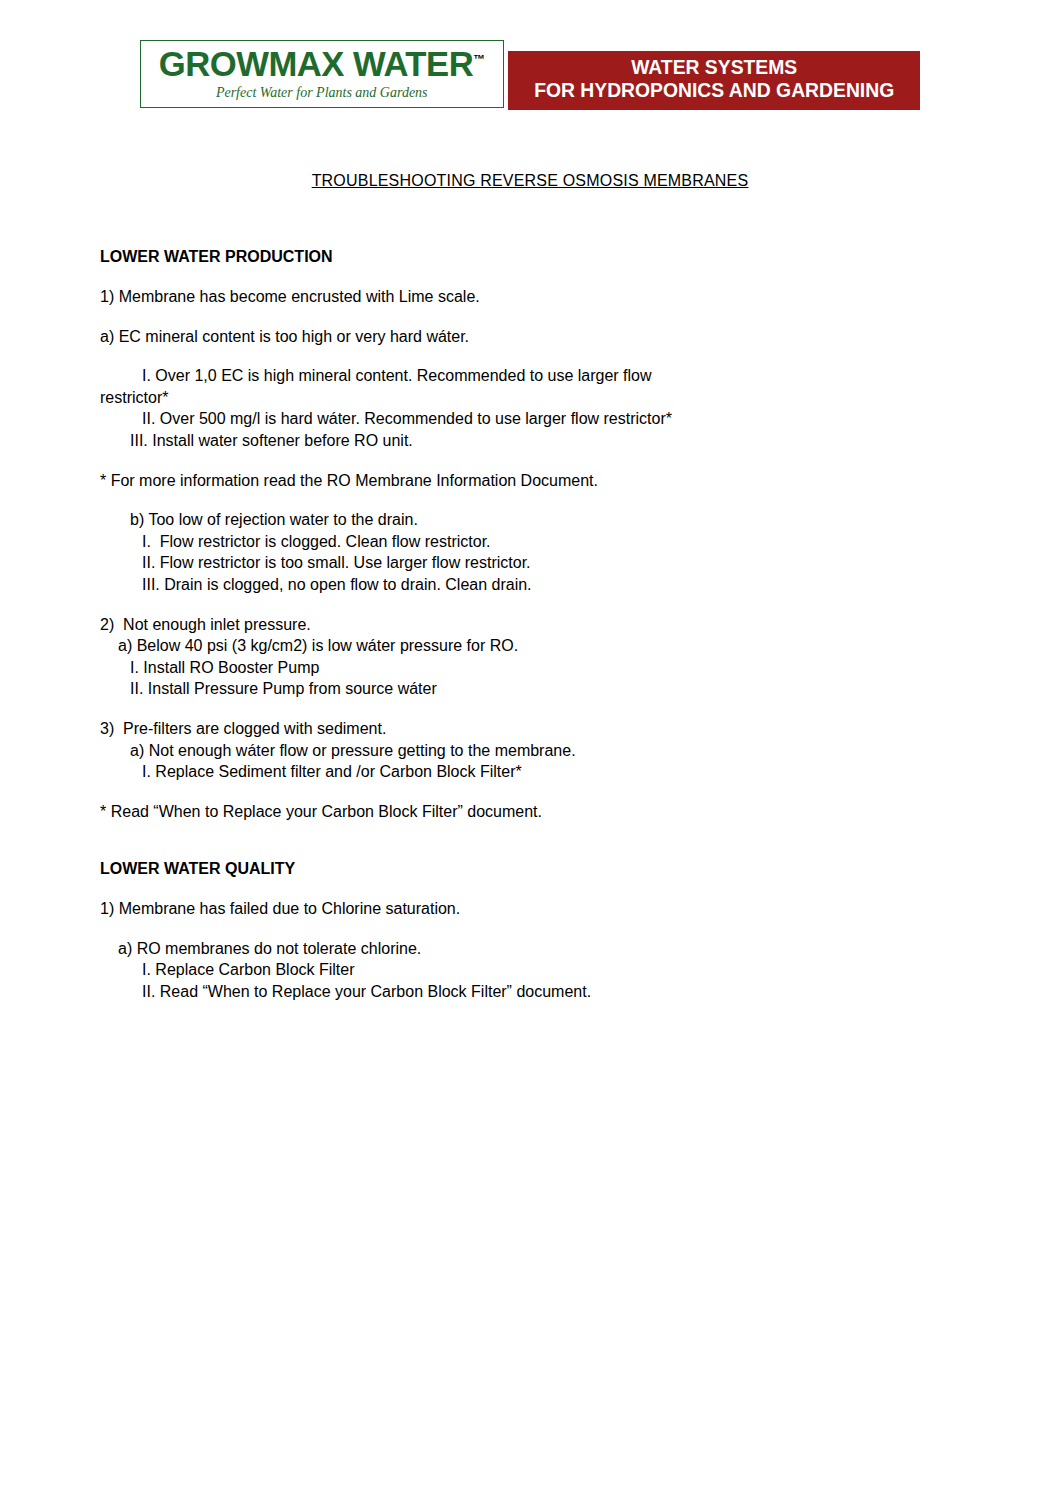GROWMAX WATER™
Perfect Water for Plants and Gardens
WATER SYSTEMS
FOR HYDROPONICS AND GARDENING
TROUBLESHOOTING REVERSE OSMOSIS MEMBRANES
LOWER WATER PRODUCTION
1) Membrane has become encrusted with Lime scale.
a) EC mineral content is too high or very hard wáter.
I. Over 1,0 EC is high mineral content. Recommended to use larger flow
restrictor*
II. Over 500 mg/l is hard wáter. Recommended to use larger flow restrictor*
III. Install water softener before RO unit.
* For more information read the RO Membrane Information Document.
b) Too low of rejection water to the drain.
I. Flow restrictor is clogged. Clean flow restrictor.
II. Flow restrictor is too small. Use larger flow restrictor.
III. Drain is clogged, no open flow to drain. Clean drain.
2) Not enough inlet pressure.
a) Below 40 psi (3 kg/cm2) is low wáter pressure for RO.
I. Install RO Booster Pump
II. Install Pressure Pump from source wáter
3) Pre-filters are clogged with sediment.
a) Not enough wáter flow or pressure getting to the membrane.
I. Replace Sediment filter and /or Carbon Block Filter*
* Read “When to Replace your Carbon Block Filter” document.
LOWER WATER QUALITY
1) Membrane has failed due to Chlorine saturation.
a) RO membranes do not tolerate chlorine.
I. Replace Carbon Block Filter
II. Read “When to Replace your Carbon Block Filter” document.